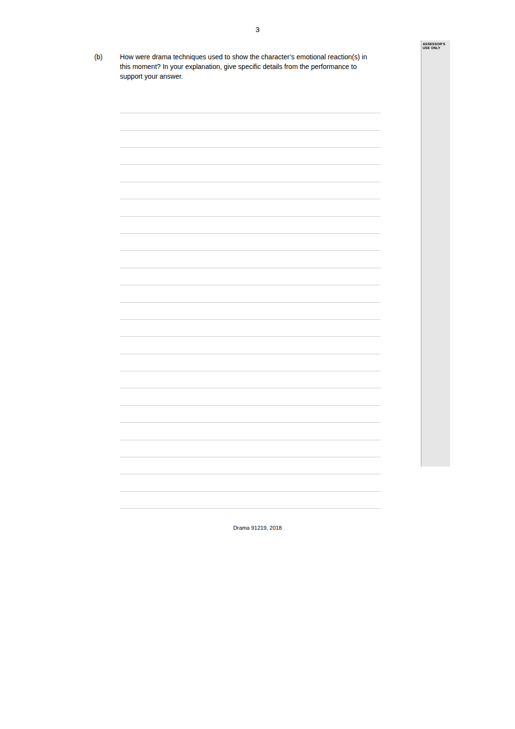ASSESSOR'S
USE ONLY
3
(b)
How were drama techniques used to show the character’s emotional reaction(s) in this moment? In your explanation, give specific details from the performance to support your answer.
Drama 91219, 2018